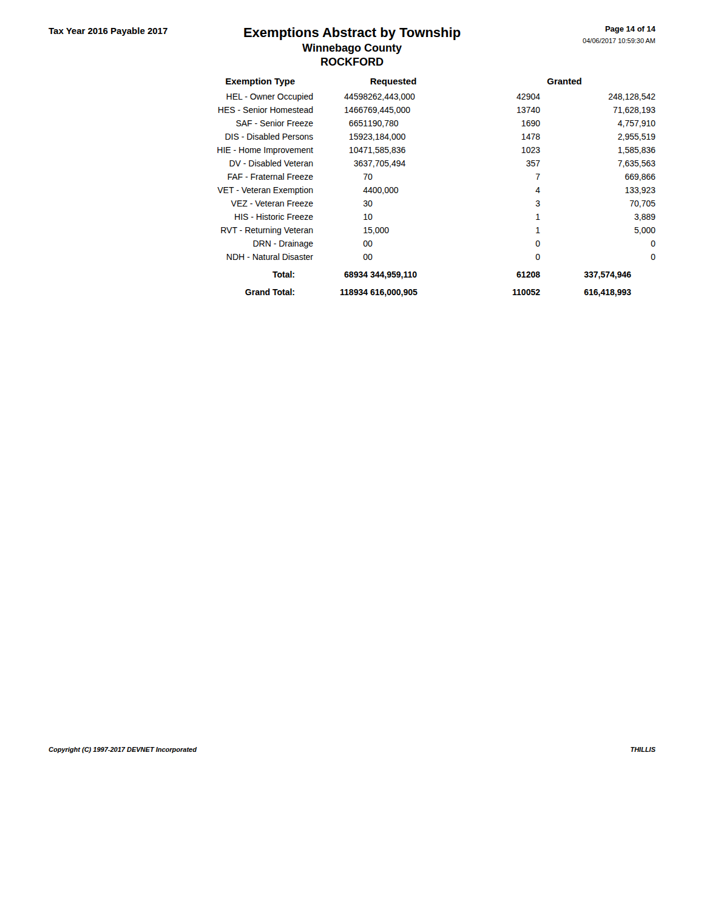Tax Year 2016 Payable 2017
Exemptions Abstract by Township
Winnebago County
ROCKFORD
Page 14 of 14
04/06/2017 10:59:30 AM
| Exemption Type | Requested | Granted |
| --- | --- | --- |
| HEL - Owner Occupied | 44598 | 262,443,000 | 42904 | 248,128,542 |
| HES - Senior Homestead | 14667 | 69,445,000 | 13740 | 71,628,193 |
| SAF - Senior Freeze | 6651 | 190,780 | 1690 | 4,757,910 |
| DIS - Disabled Persons | 1592 | 3,184,000 | 1478 | 2,955,519 |
| HIE - Home Improvement | 1047 | 1,585,836 | 1023 | 1,585,836 |
| DV - Disabled Veteran | 363 | 7,705,494 | 357 | 7,635,563 |
| FAF - Fraternal Freeze | 7 | 0 | 7 | 669,866 |
| VET - Veteran Exemption | 4 | 400,000 | 4 | 133,923 |
| VEZ - Veteran Freeze | 3 | 0 | 3 | 70,705 |
| HIS - Historic Freeze | 1 | 0 | 1 | 3,889 |
| RVT - Returning Veteran | 1 | 5,000 | 1 | 5,000 |
| DRN - Drainage | 0 | 0 | 0 | 0 |
| NDH - Natural Disaster | 0 | 0 | 0 | 0 |
| Total: | 68934 | 344,959,110 | 61208 | 337,574,946 |
| Grand Total: | 118934 | 616,000,905 | 110052 | 616,418,993 |
Copyright (C) 1997-2017 DEVNET Incorporated
THILLIS